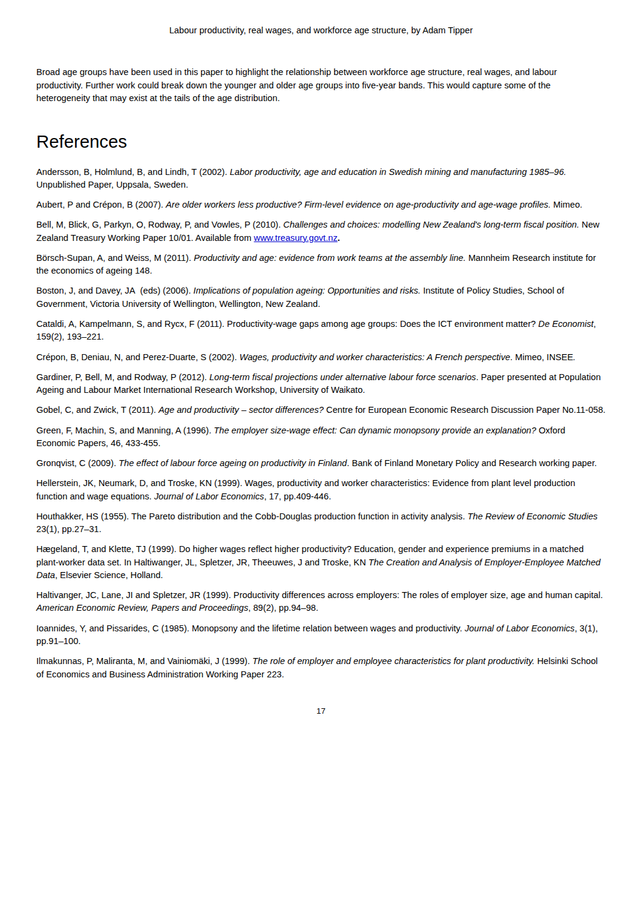Labour productivity, real wages, and workforce age structure, by Adam Tipper
Broad age groups have been used in this paper to highlight the relationship between workforce age structure, real wages, and labour productivity. Further work could break down the younger and older age groups into five-year bands. This would capture some of the heterogeneity that may exist at the tails of the age distribution.
References
Andersson, B, Holmlund, B, and Lindh, T (2002). Labor productivity, age and education in Swedish mining and manufacturing 1985–96. Unpublished Paper, Uppsala, Sweden.
Aubert, P and Crépon, B (2007). Are older workers less productive? Firm-level evidence on age-productivity and age-wage profiles. Mimeo.
Bell, M, Blick, G, Parkyn, O, Rodway, P, and Vowles, P (2010). Challenges and choices: modelling New Zealand's long-term fiscal position. New Zealand Treasury Working Paper 10/01. Available from www.treasury.govt.nz.
Börsch-Supan, A, and Weiss, M (2011). Productivity and age: evidence from work teams at the assembly line. Mannheim Research institute for the economics of ageing 148.
Boston, J, and Davey, JA (eds) (2006). Implications of population ageing: Opportunities and risks. Institute of Policy Studies, School of Government, Victoria University of Wellington, Wellington, New Zealand.
Cataldi, A, Kampelmann, S, and Rycx, F (2011). Productivity-wage gaps among age groups: Does the ICT environment matter? De Economist, 159(2), 193–221.
Crépon, B, Deniau, N, and Perez-Duarte, S (2002). Wages, productivity and worker characteristics: A French perspective. Mimeo, INSEE.
Gardiner, P, Bell, M, and Rodway, P (2012). Long-term fiscal projections under alternative labour force scenarios. Paper presented at Population Ageing and Labour Market International Research Workshop, University of Waikato.
Gobel, C, and Zwick, T (2011). Age and productivity – sector differences? Centre for European Economic Research Discussion Paper No.11-058.
Green, F, Machin, S, and Manning, A (1996). The employer size-wage effect: Can dynamic monopsony provide an explanation? Oxford Economic Papers, 46, 433-455.
Gronqvist, C (2009). The effect of labour force ageing on productivity in Finland. Bank of Finland Monetary Policy and Research working paper.
Hellerstein, JK, Neumark, D, and Troske, KN (1999). Wages, productivity and worker characteristics: Evidence from plant level production function and wage equations. Journal of Labor Economics, 17, pp.409-446.
Houthakker, HS (1955). The Pareto distribution and the Cobb-Douglas production function in activity analysis. The Review of Economic Studies 23(1), pp.27–31.
Hægeland, T, and Klette, TJ (1999). Do higher wages reflect higher productivity? Education, gender and experience premiums in a matched plant-worker data set. In Haltiwanger, JL, Spletzer, JR, Theeuwes, J and Troske, KN The Creation and Analysis of Employer-Employee Matched Data, Elsevier Science, Holland.
Haltivanger, JC, Lane, JI and Spletzer, JR (1999). Productivity differences across employers: The roles of employer size, age and human capital. American Economic Review, Papers and Proceedings, 89(2), pp.94–98.
Ioannides, Y, and Pissarides, C (1985). Monopsony and the lifetime relation between wages and productivity. Journal of Labor Economics, 3(1), pp.91–100.
Ilmakunnas, P, Maliranta, M, and Vainiomäki, J (1999). The role of employer and employee characteristics for plant productivity. Helsinki School of Economics and Business Administration Working Paper 223.
17